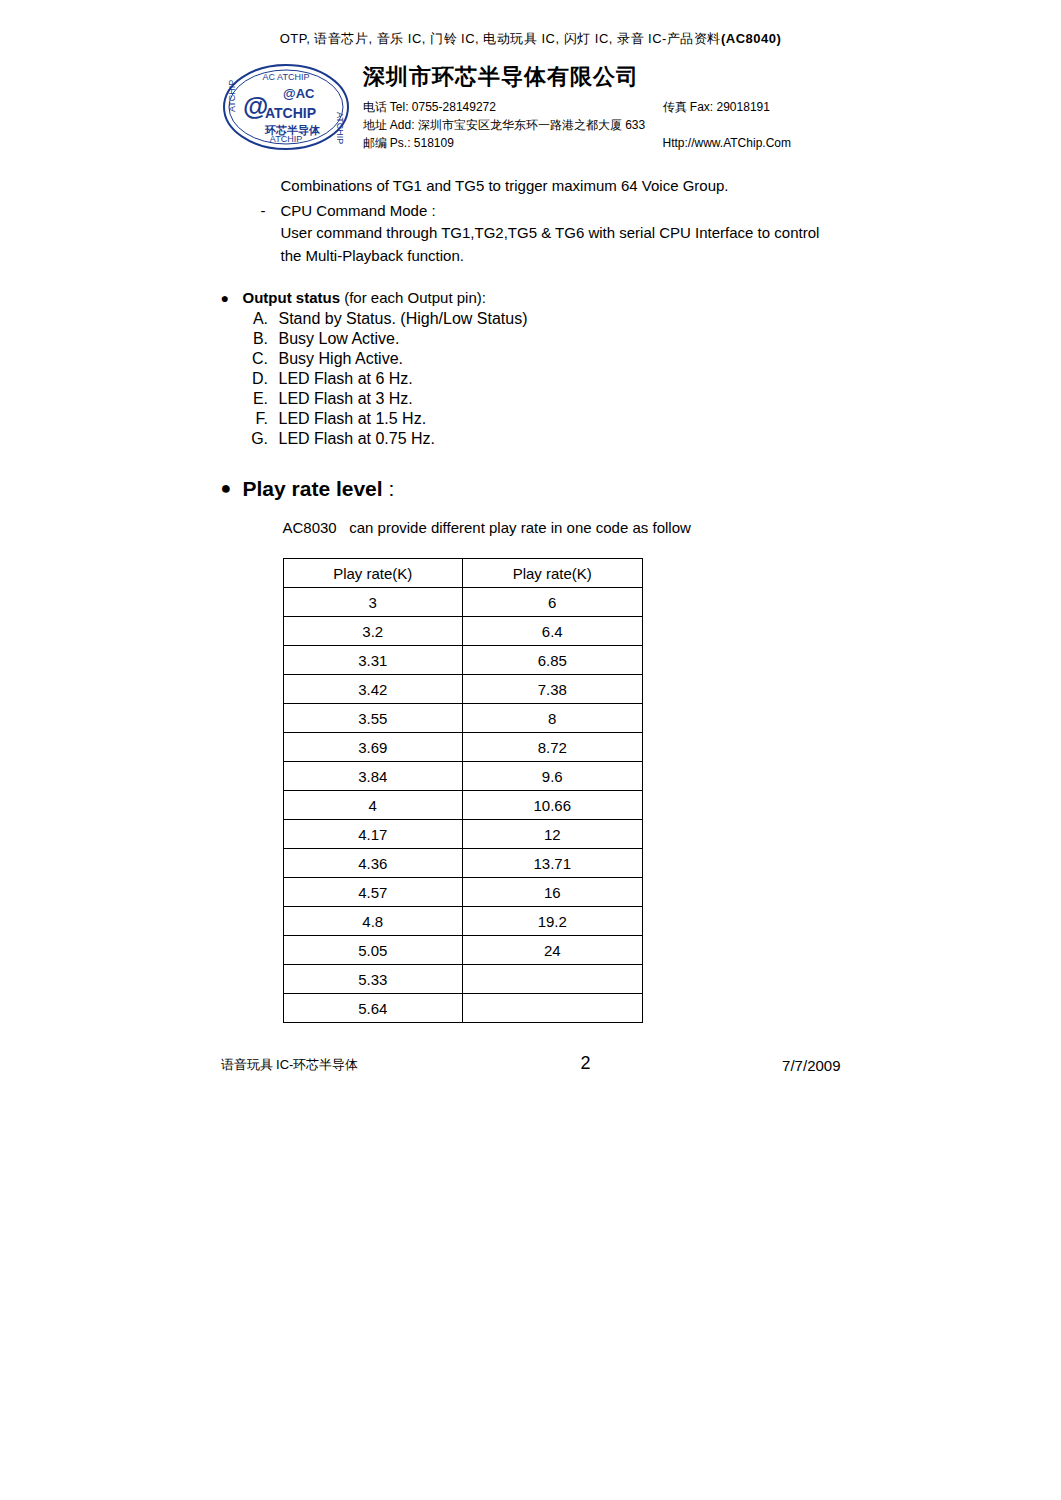OTP, 语音芯片, 音乐 IC, 门铃 IC, 电动玩具 IC, 闪灯 IC, 录音 IC-产品资料(AC8040)
AC ATCHIP ATCHIP ATCHIP ATCHIP @ @AC ATCHIP 环芯半导体
深圳市环芯半导体有限公司
电话 Tel: 0755-28149272 传真 Fax: 29018191
地址 Add: 深圳市宝安区龙华东环一路港之都大厦 633
邮编 Ps.: 518109 Http://www.ATChip.Com
Combinations of TG1 and TG5 to trigger maximum 64 Voice Group.
-
CPU Command Mode :
User command through TG1,TG2,TG5 & TG6 with serial CPU Interface to control the Multi-Playback function.
●
Output status (for each Output pin):
Stand by Status. (High/Low Status)
Busy Low Active.
Busy High Active.
LED Flash at 6 Hz.
LED Flash at 3 Hz.
LED Flash at 1.5 Hz.
LED Flash at 0.75 Hz.
●
Play rate level :
AC8030 can provide different play rate in one code as follow
| Play rate(K) | Play rate(K) |
| --- | --- |
| 3 | 6 |
| 3.2 | 6.4 |
| 3.31 | 6.85 |
| 3.42 | 7.38 |
| 3.55 | 8 |
| 3.69 | 8.72 |
| 3.84 | 9.6 |
| 4 | 10.66 |
| 4.17 | 12 |
| 4.36 | 13.71 |
| 4.57 | 16 |
| 4.8 | 19.2 |
| 5.05 | 24 |
| 5.33 | |
| 5.64 | |
语音玩具 IC-环芯半导体
2
7/7/2009